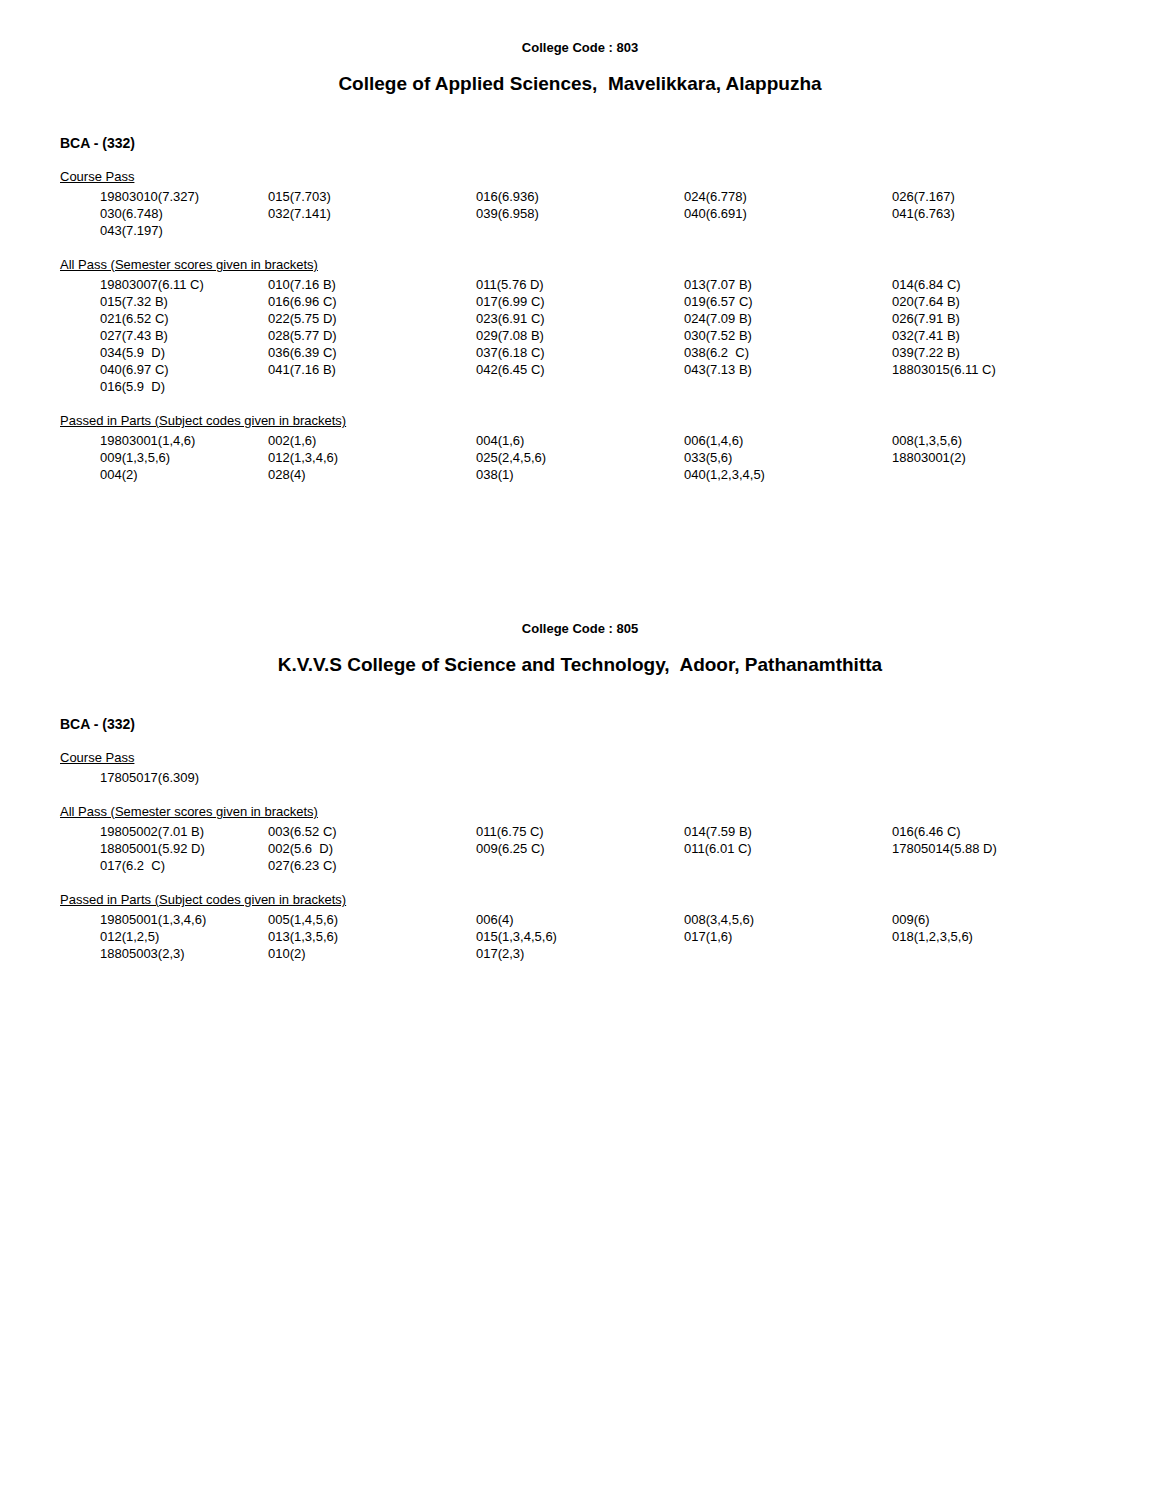College Code : 803
College of Applied Sciences, Mavelikkara, Alappuzha
BCA - (332)
Course Pass
| 19803010(7.327) | 015(7.703) | 016(6.936) | 024(6.778) | 026(7.167) |
| 030(6.748) | 032(7.141) | 039(6.958) | 040(6.691) | 041(6.763) |
| 043(7.197) | | | | |
All Pass (Semester scores given in brackets)
| 19803007(6.11 C) | 010(7.16 B) | 011(5.76 D) | 013(7.07 B) | 014(6.84 C) |
| 015(7.32 B) | 016(6.96 C) | 017(6.99 C) | 019(6.57 C) | 020(7.64 B) |
| 021(6.52 C) | 022(5.75 D) | 023(6.91 C) | 024(7.09 B) | 026(7.91 B) |
| 027(7.43 B) | 028(5.77 D) | 029(7.08 B) | 030(7.52 B) | 032(7.41 B) |
| 034(5.9 D) | 036(6.39 C) | 037(6.18 C) | 038(6.2 C) | 039(7.22 B) |
| 040(6.97 C) | 041(7.16 B) | 042(6.45 C) | 043(7.13 B) | 18803015(6.11 C) |
| 016(5.9 D) | | | | |
Passed in Parts (Subject codes given in brackets)
| 19803001(1,4,6) | 002(1,6) | 004(1,6) | 006(1,4,6) | 008(1,3,5,6) |
| 009(1,3,5,6) | 012(1,3,4,6) | 025(2,4,5,6) | 033(5,6) | 18803001(2) |
| 004(2) | 028(4) | 038(1) | 040(1,2,3,4,5) | |
College Code : 805
K.V.V.S College of Science and Technology, Adoor, Pathanamthitta
BCA - (332)
Course Pass
| 17805017(6.309) | | | | |
All Pass (Semester scores given in brackets)
| 19805002(7.01 B) | 003(6.52 C) | 011(6.75 C) | 014(7.59 B) | 016(6.46 C) |
| 18805001(5.92 D) | 002(5.6 D) | 009(6.25 C) | 011(6.01 C) | 17805014(5.88 D) |
| 017(6.2 C) | 027(6.23 C) | | | |
Passed in Parts (Subject codes given in brackets)
| 19805001(1,3,4,6) | 005(1,4,5,6) | 006(4) | 008(3,4,5,6) | 009(6) |
| 012(1,2,5) | 013(1,3,5,6) | 015(1,3,4,5,6) | 017(1,6) | 018(1,2,3,5,6) |
| 18805003(2,3) | 010(2) | 017(2,3) | | |